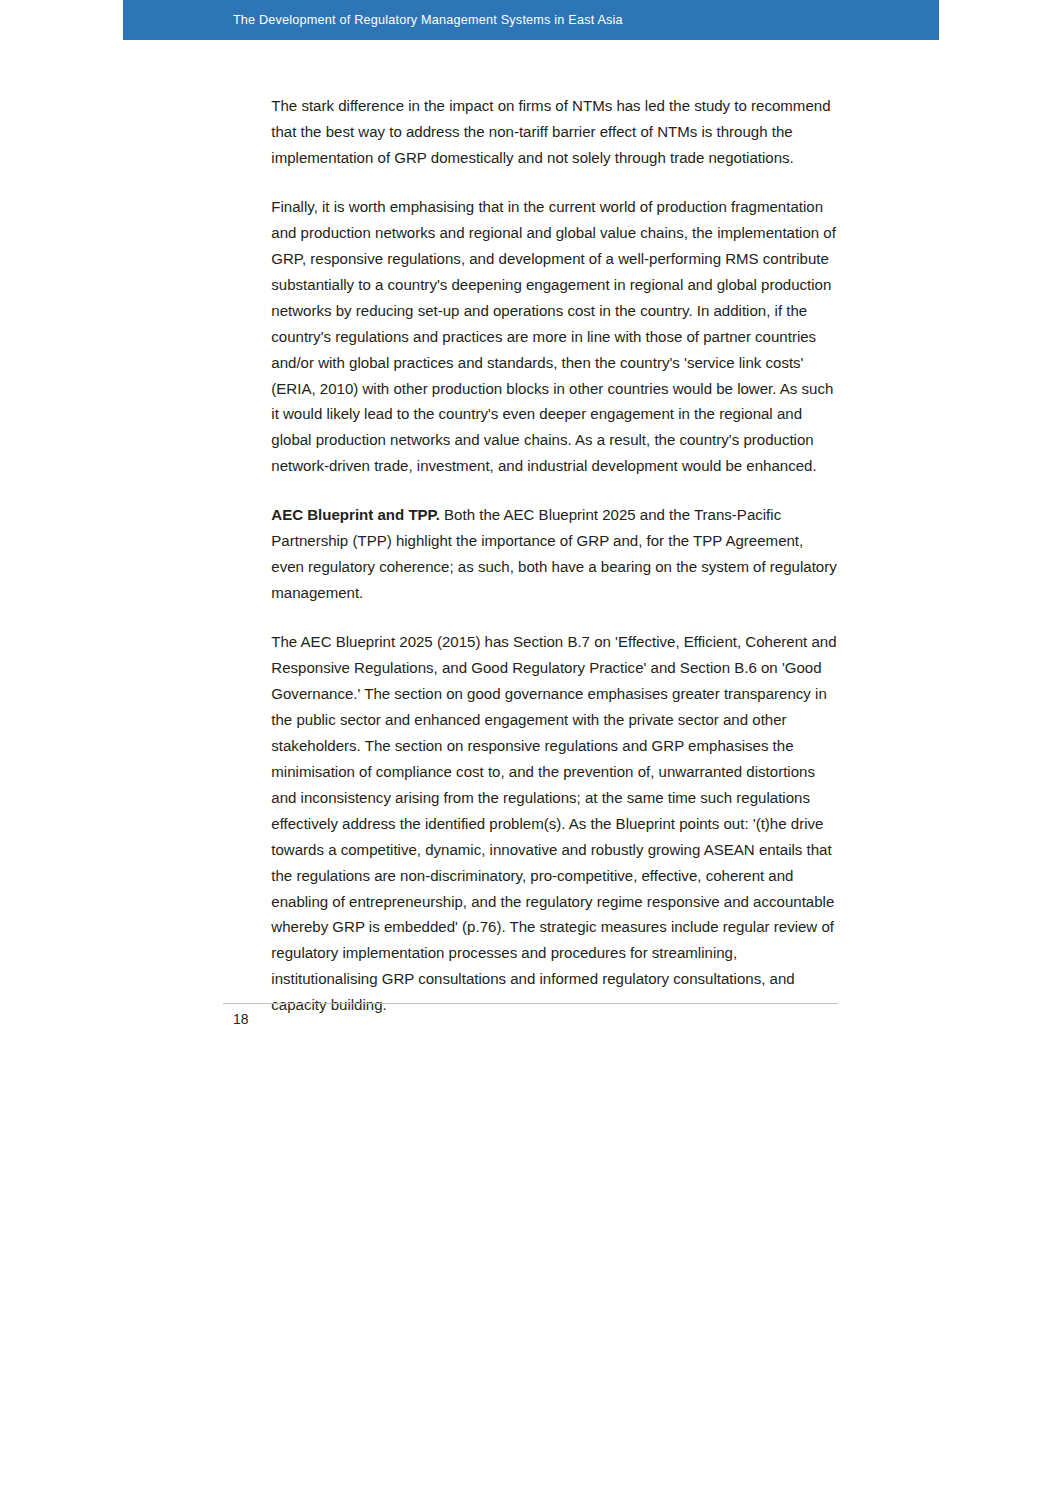The Development of Regulatory Management Systems in East Asia
The stark difference in the impact on firms of NTMs has led the study to recommend that the best way to address the non-tariff barrier effect of NTMs is through the implementation of GRP domestically and not solely through trade negotiations.
Finally, it is worth emphasising that in the current world of production fragmentation and production networks and regional and global value chains, the implementation of GRP, responsive regulations, and development of a well-performing RMS contribute substantially to a country's deepening engagement in regional and global production networks by reducing set-up and operations cost in the country. In addition, if the country's regulations and practices are more in line with those of partner countries and/or with global practices and standards, then the country's 'service link costs' (ERIA, 2010) with other production blocks in other countries would be lower. As such it would likely lead to the country's even deeper engagement in the regional and global production networks and value chains. As a result, the country's production network-driven trade, investment, and industrial development would be enhanced.
AEC Blueprint and TPP. Both the AEC Blueprint 2025 and the Trans-Pacific Partnership (TPP) highlight the importance of GRP and, for the TPP Agreement, even regulatory coherence; as such, both have a bearing on the system of regulatory management.
The AEC Blueprint 2025 (2015) has Section B.7 on 'Effective, Efficient, Coherent and Responsive Regulations, and Good Regulatory Practice' and Section B.6 on 'Good Governance.' The section on good governance emphasises greater transparency in the public sector and enhanced engagement with the private sector and other stakeholders. The section on responsive regulations and GRP emphasises the minimisation of compliance cost to, and the prevention of, unwarranted distortions and inconsistency arising from the regulations; at the same time such regulations effectively address the identified problem(s). As the Blueprint points out: '(t)he drive towards a competitive, dynamic, innovative and robustly growing ASEAN entails that the regulations are non-discriminatory, pro-competitive, effective, coherent and enabling of entrepreneurship, and the regulatory regime responsive and accountable whereby GRP is embedded' (p.76). The strategic measures include regular review of regulatory implementation processes and procedures for streamlining, institutionalising GRP consultations and informed regulatory consultations, and capacity building.
18